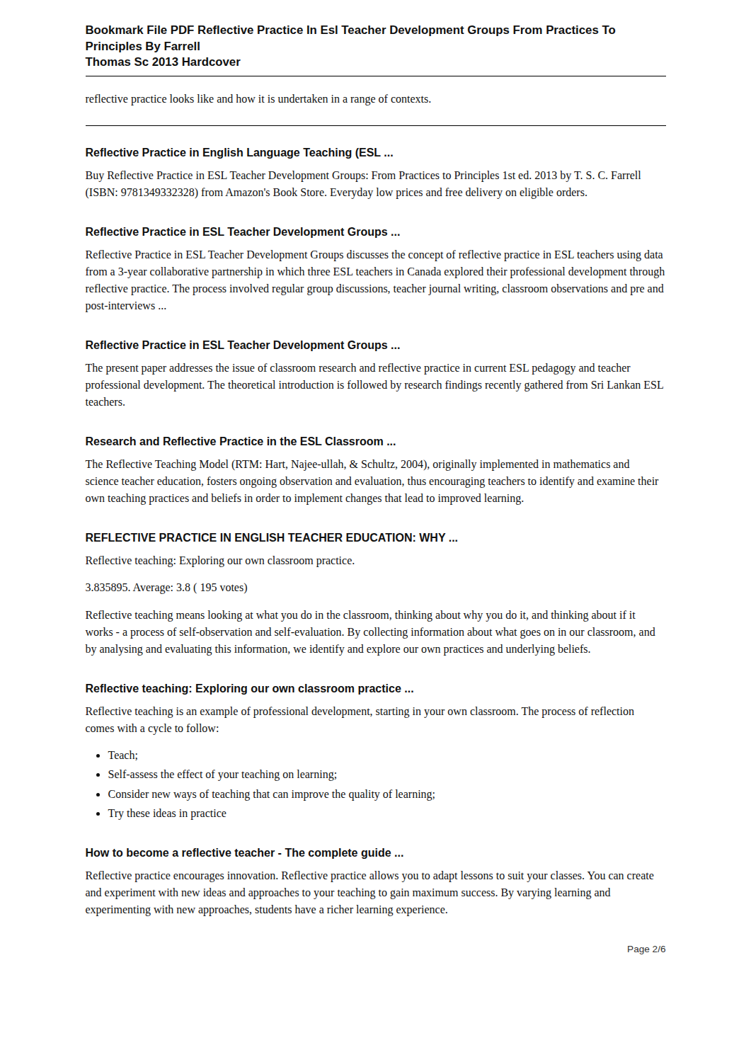Bookmark File PDF Reflective Practice In Esl Teacher Development Groups From Practices To Principles By Farrell Thomas Sc 2013 Hardcover
reflective practice looks like and how it is undertaken in a range of contexts.
Reflective Practice in English Language Teaching (ESL ...
Buy Reflective Practice in ESL Teacher Development Groups: From Practices to Principles 1st ed. 2013 by T. S. C. Farrell (ISBN: 9781349332328) from Amazon's Book Store. Everyday low prices and free delivery on eligible orders.
Reflective Practice in ESL Teacher Development Groups ...
Reflective Practice in ESL Teacher Development Groups discusses the concept of reflective practice in ESL teachers using data from a 3-year collaborative partnership in which three ESL teachers in Canada explored their professional development through reflective practice. The process involved regular group discussions, teacher journal writing, classroom observations and pre and post-interviews ...
Reflective Practice in ESL Teacher Development Groups ...
The present paper addresses the issue of classroom research and reflective practice in current ESL pedagogy and teacher professional development. The theoretical introduction is followed by research findings recently gathered from Sri Lankan ESL teachers.
Research and Reflective Practice in the ESL Classroom ...
The Reflective Teaching Model (RTM: Hart, Najee-ullah, & Schultz, 2004), originally implemented in mathematics and science teacher education, fosters ongoing observation and evaluation, thus encouraging teachers to identify and examine their own teaching practices and beliefs in order to implement changes that lead to improved learning.
REFLECTIVE PRACTICE IN ENGLISH TEACHER EDUCATION: WHY ...
Reflective teaching: Exploring our own classroom practice.
3.835895. Average: 3.8 ( 195 votes)
Reflective teaching means looking at what you do in the classroom, thinking about why you do it, and thinking about if it works - a process of self-observation and self-evaluation. By collecting information about what goes on in our classroom, and by analysing and evaluating this information, we identify and explore our own practices and underlying beliefs.
Reflective teaching: Exploring our own classroom practice ...
Reflective teaching is an example of professional development, starting in your own classroom. The process of reflection comes with a cycle to follow:
Teach;
Self-assess the effect of your teaching on learning;
Consider new ways of teaching that can improve the quality of learning;
Try these ideas in practice
How to become a reflective teacher - The complete guide ...
Reflective practice encourages innovation. Reflective practice allows you to adapt lessons to suit your classes. You can create and experiment with new ideas and approaches to your teaching to gain maximum success. By varying learning and experimenting with new approaches, students have a richer learning experience.
Page 2/6